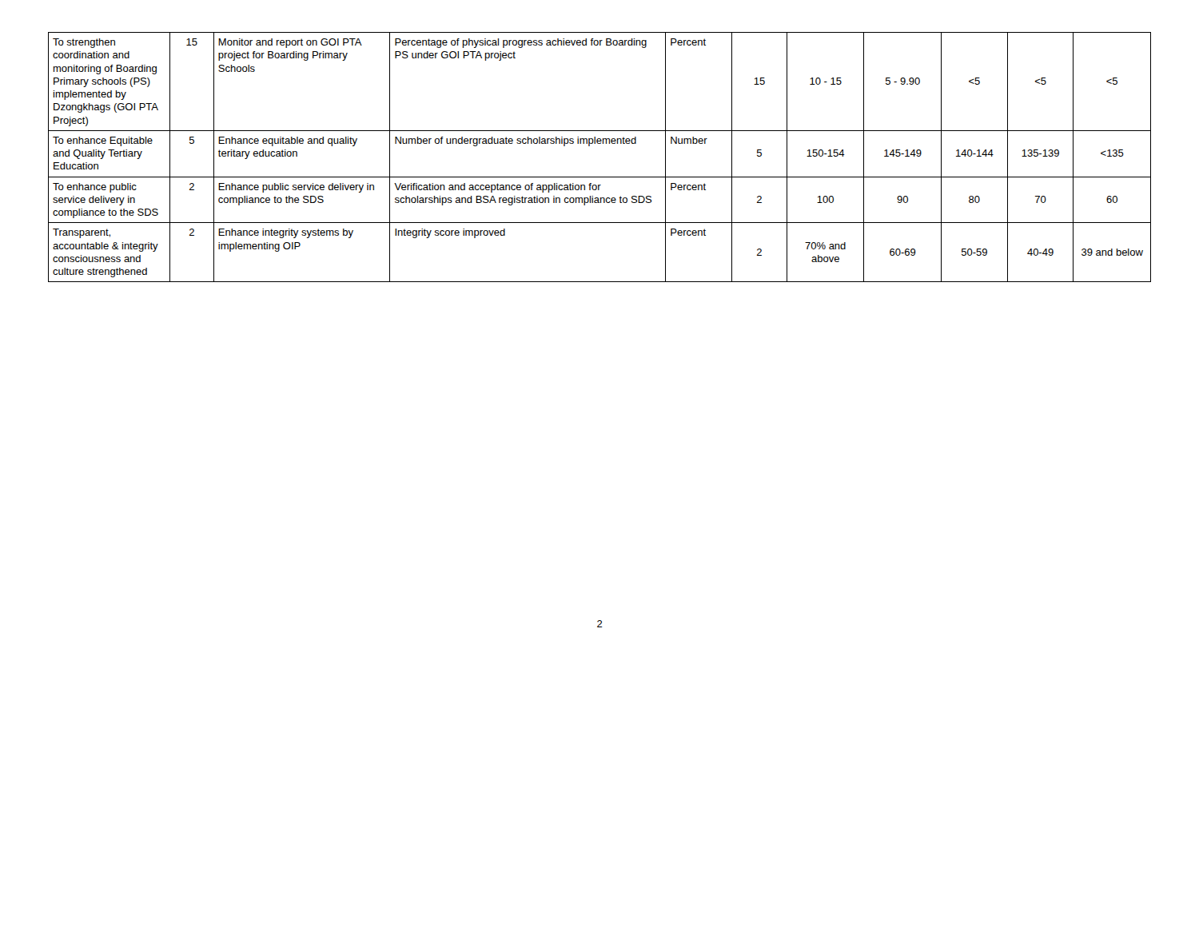| To strengthen coordination and monitoring of Boarding Primary schools (PS) implemented by Dzongkhags (GOI PTA Project) | 15 | Monitor and report on GOI PTA project for Boarding Primary Schools | Percentage of physical progress achieved for Boarding PS under GOI PTA project | Percent | 15 | 10 - 15 | 5 - 9.90 | <5 | <5 | <5 |
| To enhance Equitable and Quality Tertiary Education | 5 | Enhance equitable and quality teritary education | Number of undergraduate scholarships implemented | Number | 5 | 150-154 | 145-149 | 140-144 | 135-139 | <135 |
| To enhance public service delivery in compliance to the SDS | 2 | Enhance public service delivery in compliance to the SDS | Verification and acceptance of application for scholarships and BSA registration in compliance to SDS | Percent | 2 | 100 | 90 | 80 | 70 | 60 |
| Transparent, accountable & integrity consciousness and culture strengthened | 2 | Enhance integrity systems by implementing OIP | Integrity score improved | Percent | 2 | 70% and above | 60-69 | 50-59 | 40-49 | 39 and below |
2